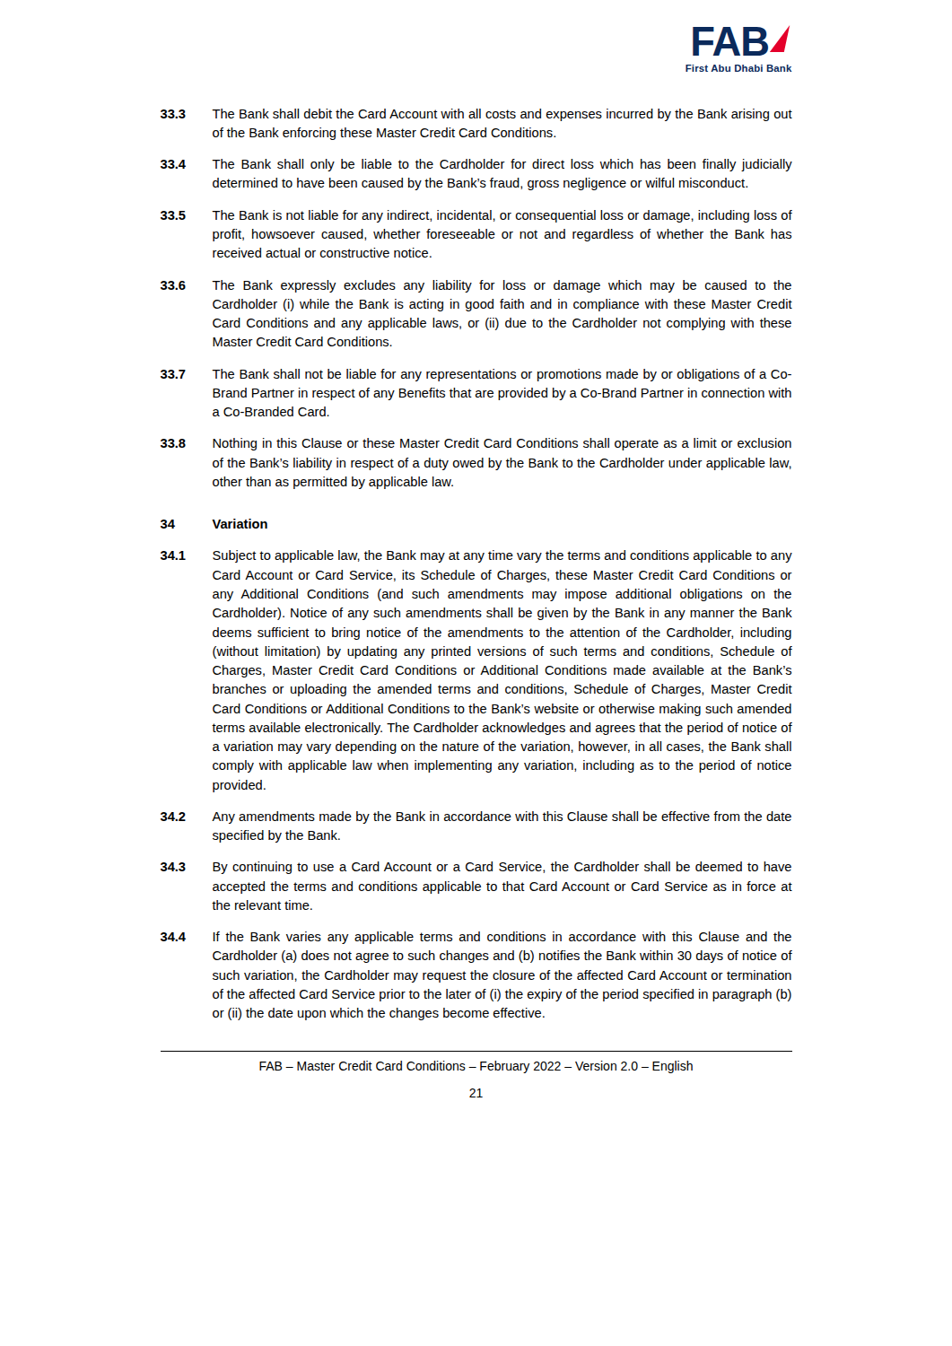FAB
First Abu Dhabi Bank
33.3
The Bank shall debit the Card Account with all costs and expenses incurred by the Bank arising out of the Bank enforcing these Master Credit Card Conditions.
33.4
The Bank shall only be liable to the Cardholder for direct loss which has been finally judicially determined to have been caused by the Bank’s fraud, gross negligence or wilful misconduct.
33.5
The Bank is not liable for any indirect, incidental, or consequential loss or damage, including loss of profit, howsoever caused, whether foreseeable or not and regardless of whether the Bank has received actual or constructive notice.
33.6
The Bank expressly excludes any liability for loss or damage which may be caused to the Cardholder (i) while the Bank is acting in good faith and in compliance with these Master Credit Card Conditions and any applicable laws, or (ii) due to the Cardholder not complying with these Master Credit Card Conditions.
33.7
The Bank shall not be liable for any representations or promotions made by or obligations of a Co-Brand Partner in respect of any Benefits that are provided by a Co-Brand Partner in connection with a Co-Branded Card.
33.8
Nothing in this Clause or these Master Credit Card Conditions shall operate as a limit or exclusion of the Bank’s liability in respect of a duty owed by the Bank to the Cardholder under applicable law, other than as permitted by applicable law.
34 Variation
34.1
Subject to applicable law, the Bank may at any time vary the terms and conditions applicable to any Card Account or Card Service, its Schedule of Charges, these Master Credit Card Conditions or any Additional Conditions (and such amendments may impose additional obligations on the Cardholder). Notice of any such amendments shall be given by the Bank in any manner the Bank deems sufficient to bring notice of the amendments to the attention of the Cardholder, including (without limitation) by updating any printed versions of such terms and conditions, Schedule of Charges, Master Credit Card Conditions or Additional Conditions made available at the Bank’s branches or uploading the amended terms and conditions, Schedule of Charges, Master Credit Card Conditions or Additional Conditions to the Bank’s website or otherwise making such amended terms available electronically. The Cardholder acknowledges and agrees that the period of notice of a variation may vary depending on the nature of the variation, however, in all cases, the Bank shall comply with applicable law when implementing any variation, including as to the period of notice provided.
34.2
Any amendments made by the Bank in accordance with this Clause shall be effective from the date specified by the Bank.
34.3
By continuing to use a Card Account or a Card Service, the Cardholder shall be deemed to have accepted the terms and conditions applicable to that Card Account or Card Service as in force at the relevant time.
34.4
If the Bank varies any applicable terms and conditions in accordance with this Clause and the Cardholder (a) does not agree to such changes and (b) notifies the Bank within 30 days of notice of such variation, the Cardholder may request the closure of the affected Card Account or termination of the affected Card Service prior to the later of (i) the expiry of the period specified in paragraph (b) or (ii) the date upon which the changes become effective.
FAB – Master Credit Card Conditions – February 2022 – Version 2.0 – English
21